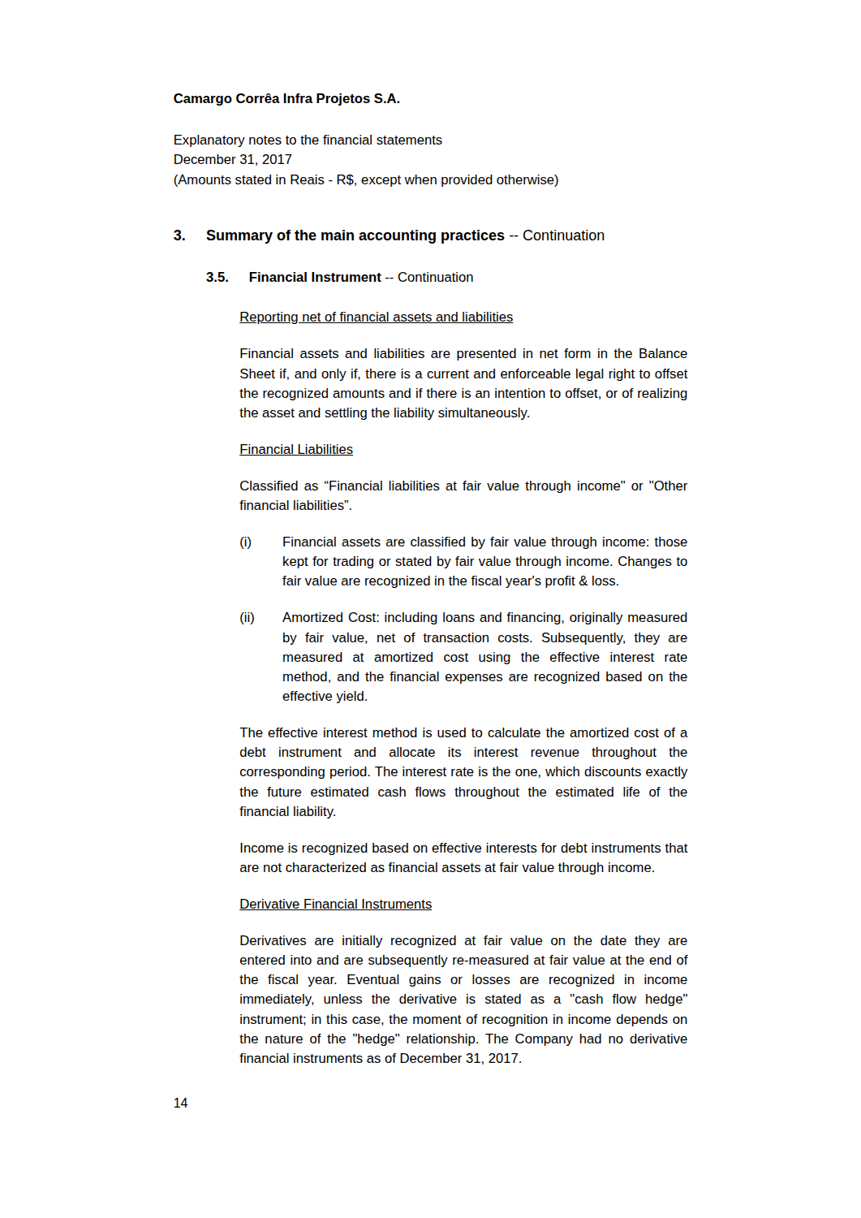Camargo Corrêa Infra Projetos S.A.
Explanatory notes to the financial statements
December 31, 2017
(Amounts stated in Reais - R$, except when provided otherwise)
3. Summary of the main accounting practices -- Continuation
3.5. Financial Instrument -- Continuation
Reporting net of financial assets and liabilities
Financial assets and liabilities are presented in net form in the Balance Sheet if, and only if, there is a current and enforceable legal right to offset the recognized amounts and if there is an intention to offset, or of realizing the asset and settling the liability simultaneously.
Financial Liabilities
Classified as “Financial liabilities at fair value through income" or "Other financial liabilities”.
(i) Financial assets are classified by fair value through income: those kept for trading or stated by fair value through income. Changes to fair value are recognized in the fiscal year's profit & loss.
(ii) Amortized Cost: including loans and financing, originally measured by fair value, net of transaction costs. Subsequently, they are measured at amortized cost using the effective interest rate method, and the financial expenses are recognized based on the effective yield.
The effective interest method is used to calculate the amortized cost of a debt instrument and allocate its interest revenue throughout the corresponding period. The interest rate is the one, which discounts exactly the future estimated cash flows throughout the estimated life of the financial liability.
Income is recognized based on effective interests for debt instruments that are not characterized as financial assets at fair value through income.
Derivative Financial Instruments
Derivatives are initially recognized at fair value on the date they are entered into and are subsequently re-measured at fair value at the end of the fiscal year. Eventual gains or losses are recognized in income immediately, unless the derivative is stated as a "cash flow hedge" instrument; in this case, the moment of recognition in income depends on the nature of the "hedge" relationship. The Company had no derivative financial instruments as of December 31, 2017.
14